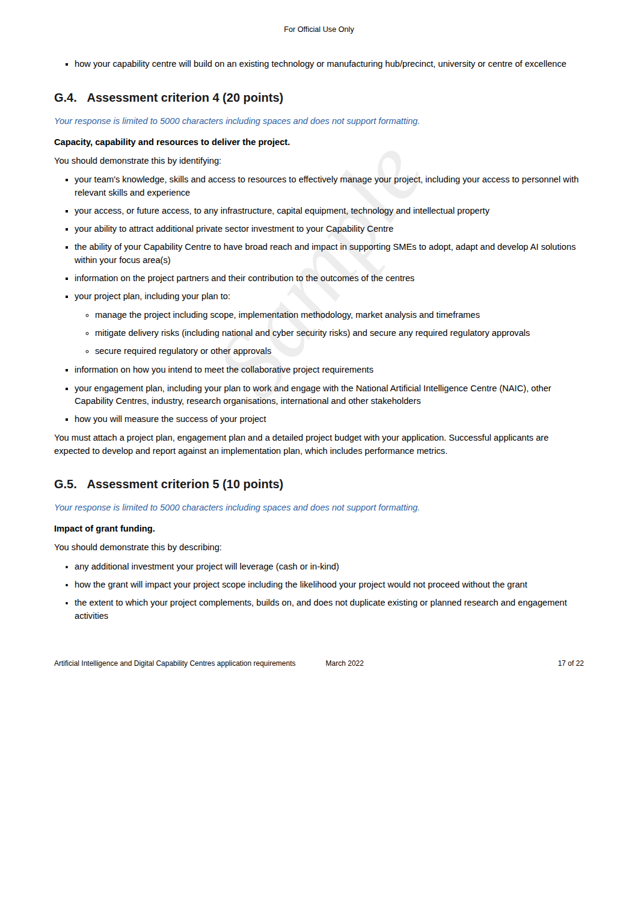Sample
For Official Use Only
how your capability centre will build on an existing technology or manufacturing hub/precinct, university or centre of excellence
G.4. Assessment criterion 4 (20 points)
Your response is limited to 5000 characters including spaces and does not support formatting.
Capacity, capability and resources to deliver the project.
You should demonstrate this by identifying:
your team's knowledge, skills and access to resources to effectively manage your project, including your access to personnel with relevant skills and experience
your access, or future access, to any infrastructure, capital equipment, technology and intellectual property
your ability to attract additional private sector investment to your Capability Centre
the ability of your Capability Centre to have broad reach and impact in supporting SMEs to adopt, adapt and develop AI solutions within your focus area(s)
information on the project partners and their contribution to the outcomes of the centres
your project plan, including your plan to:
manage the project including scope, implementation methodology, market analysis and timeframes
mitigate delivery risks (including national and cyber security risks) and secure any required regulatory approvals
secure required regulatory or other approvals
information on how you intend to meet the collaborative project requirements
your engagement plan, including your plan to work and engage with the National Artificial Intelligence Centre (NAIC), other Capability Centres, industry, research organisations, international and other stakeholders
how you will measure the success of your project
You must attach a project plan, engagement plan and a detailed project budget with your application. Successful applicants are expected to develop and report against an implementation plan, which includes performance metrics.
G.5. Assessment criterion 5 (10 points)
Your response is limited to 5000 characters including spaces and does not support formatting.
Impact of grant funding.
You should demonstrate this by describing:
any additional investment your project will leverage (cash or in-kind)
how the grant will impact your project scope including the likelihood your project would not proceed without the grant
the extent to which your project complements, builds on, and does not duplicate existing or planned research and engagement activities
Artificial Intelligence and Digital Capability Centres application requirements March 2022 17 of 22